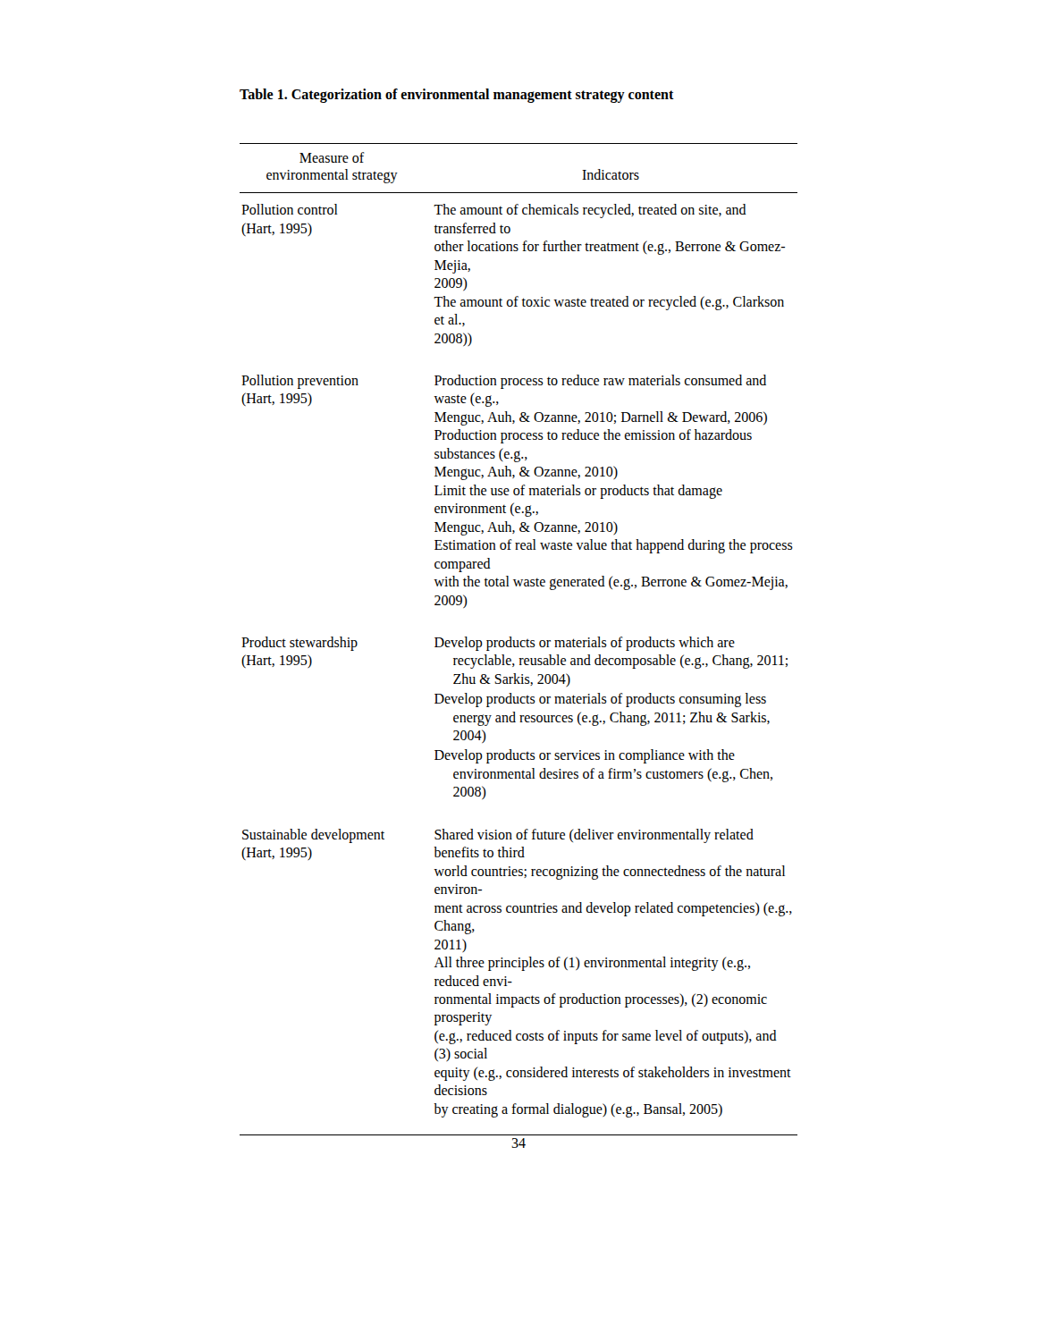Table 1. Categorization of environmental management strategy content
| Measure of environmental strategy | Indicators |
| --- | --- |
| Pollution control (Hart, 1995) | The amount of chemicals recycled, treated on site, and transferred to other locations for further treatment (e.g., Berrone & Gomez-Mejia, 2009) The amount of toxic waste treated or recycled (e.g., Clarkson et al., 2008)) |
| Pollution prevention (Hart, 1995) | Production process to reduce raw materials consumed and waste (e.g., Menguc, Auh, & Ozanne, 2010; Darnell & Deward, 2006) Production process to reduce the emission of hazardous substances (e.g., Menguc, Auh, & Ozanne, 2010) Limit the use of materials or products that damage environment (e.g., Menguc, Auh, & Ozanne, 2010) Estimation of real waste value that happend during the process compared with the total waste generated (e.g., Berrone & Gomez-Mejia, 2009) |
| Product stewardship (Hart, 1995) | Develop products or materials of products which are recyclable, reusable and decomposable (e.g., Chang, 2011; Zhu & Sarkis, 2004) Develop products or materials of products consuming less energy and resources (e.g., Chang, 2011; Zhu & Sarkis, 2004) Develop products or services in compliance with the environmental desires of a firm’s customers (e.g., Chen, 2008) |
| Sustainable development (Hart, 1995) | Shared vision of future (deliver environmentally related benefits to third world countries; recognizing the connectedness of the natural environ- ment across countries and develop related competencies) (e.g., Chang, 2011) All three principles of (1) environmental integrity (e.g., reduced envi- ronmental impacts of production processes), (2) economic prosperity (e.g., reduced costs of inputs for same level of outputs), and (3) social equity (e.g., considered interests of stakeholders in investment decisions by creating a formal dialogue) (e.g., Bansal, 2005) |
34